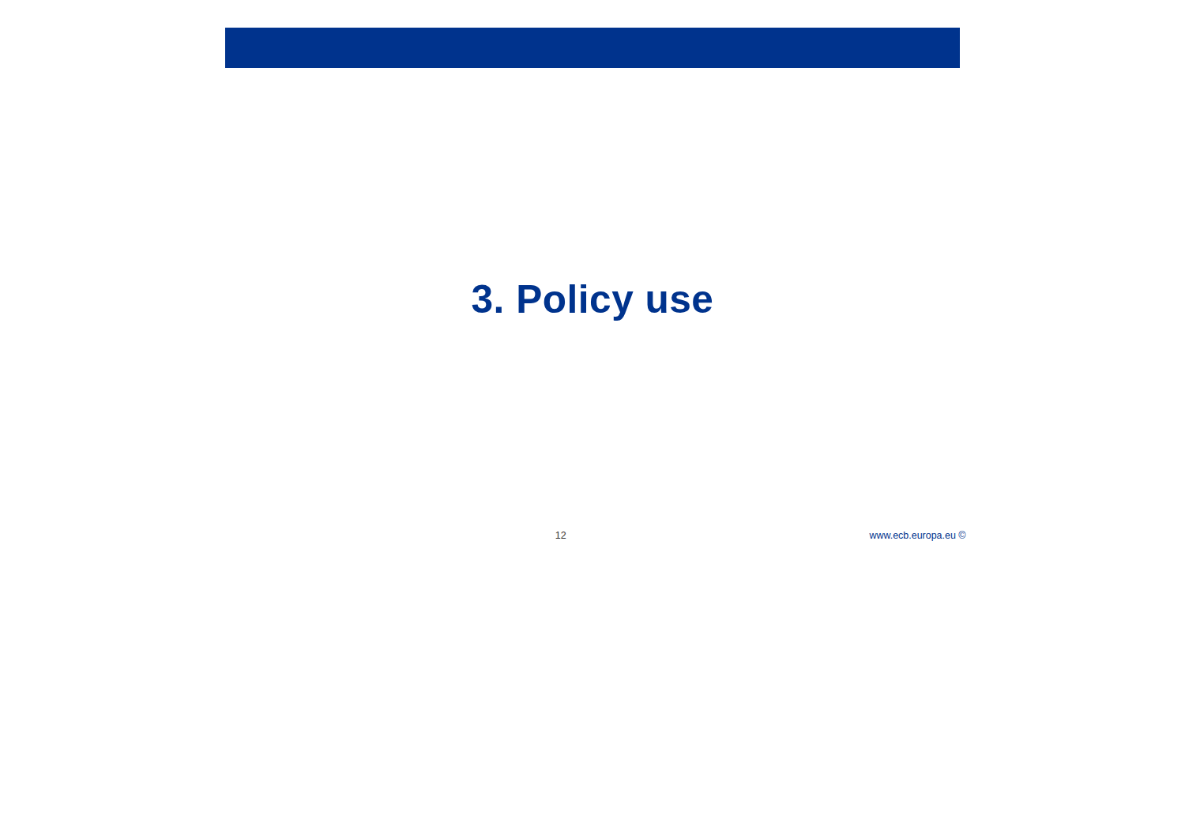3. Policy use
12 www.ecb.europa.eu ©